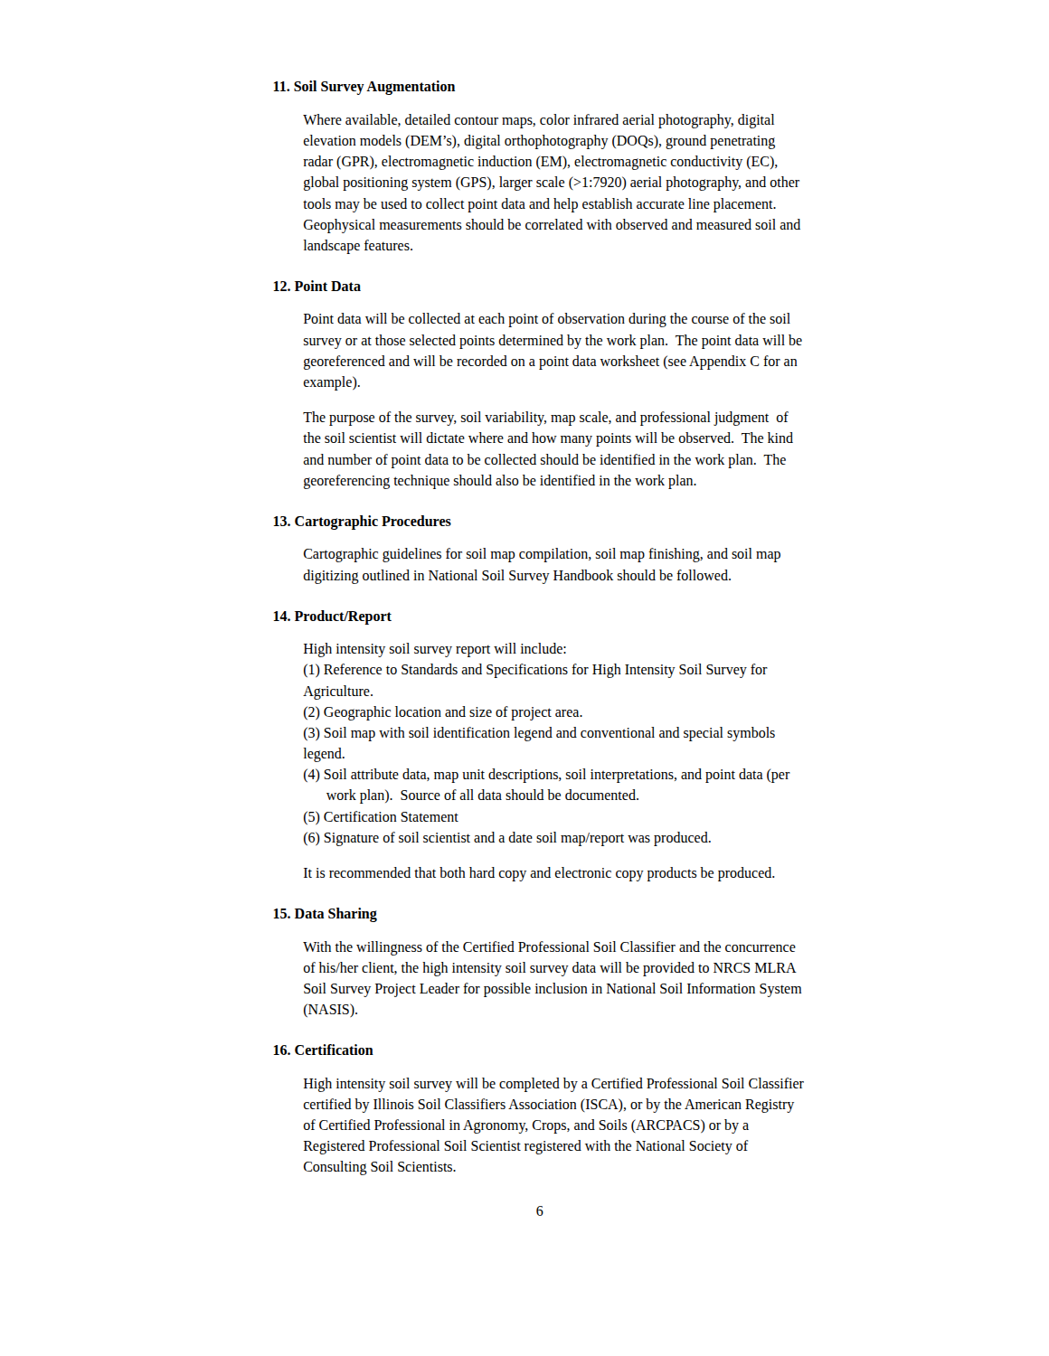11. Soil Survey Augmentation
Where available, detailed contour maps, color infrared aerial photography, digital elevation models (DEM’s), digital orthophotography (DOQs), ground penetrating radar (GPR), electromagnetic induction (EM), electromagnetic conductivity (EC), global positioning system (GPS), larger scale (>1:7920) aerial photography, and other tools may be used to collect point data and help establish accurate line placement. Geophysical measurements should be correlated with observed and measured soil and landscape features.
12. Point Data
Point data will be collected at each point of observation during the course of the soil survey or at those selected points determined by the work plan. The point data will be georeferenced and will be recorded on a point data worksheet (see Appendix C for an example).
The purpose of the survey, soil variability, map scale, and professional judgment of the soil scientist will dictate where and how many points will be observed. The kind and number of point data to be collected should be identified in the work plan. The georeferencing technique should also be identified in the work plan.
13. Cartographic Procedures
Cartographic guidelines for soil map compilation, soil map finishing, and soil map digitizing outlined in National Soil Survey Handbook should be followed.
14. Product/Report
High intensity soil survey report will include:
(1) Reference to Standards and Specifications for High Intensity Soil Survey for Agriculture.
(2) Geographic location and size of project area.
(3) Soil map with soil identification legend and conventional and special symbols legend.
(4) Soil attribute data, map unit descriptions, soil interpretations, and point data (per work plan). Source of all data should be documented.
(5) Certification Statement
(6) Signature of soil scientist and a date soil map/report was produced.
It is recommended that both hard copy and electronic copy products be produced.
15. Data Sharing
With the willingness of the Certified Professional Soil Classifier and the concurrence of his/her client, the high intensity soil survey data will be provided to NRCS MLRA Soil Survey Project Leader for possible inclusion in National Soil Information System (NASIS).
16. Certification
High intensity soil survey will be completed by a Certified Professional Soil Classifier certified by Illinois Soil Classifiers Association (ISCA), or by the American Registry of Certified Professional in Agronomy, Crops, and Soils (ARCPACS) or by a Registered Professional Soil Scientist registered with the National Society of Consulting Soil Scientists.
6